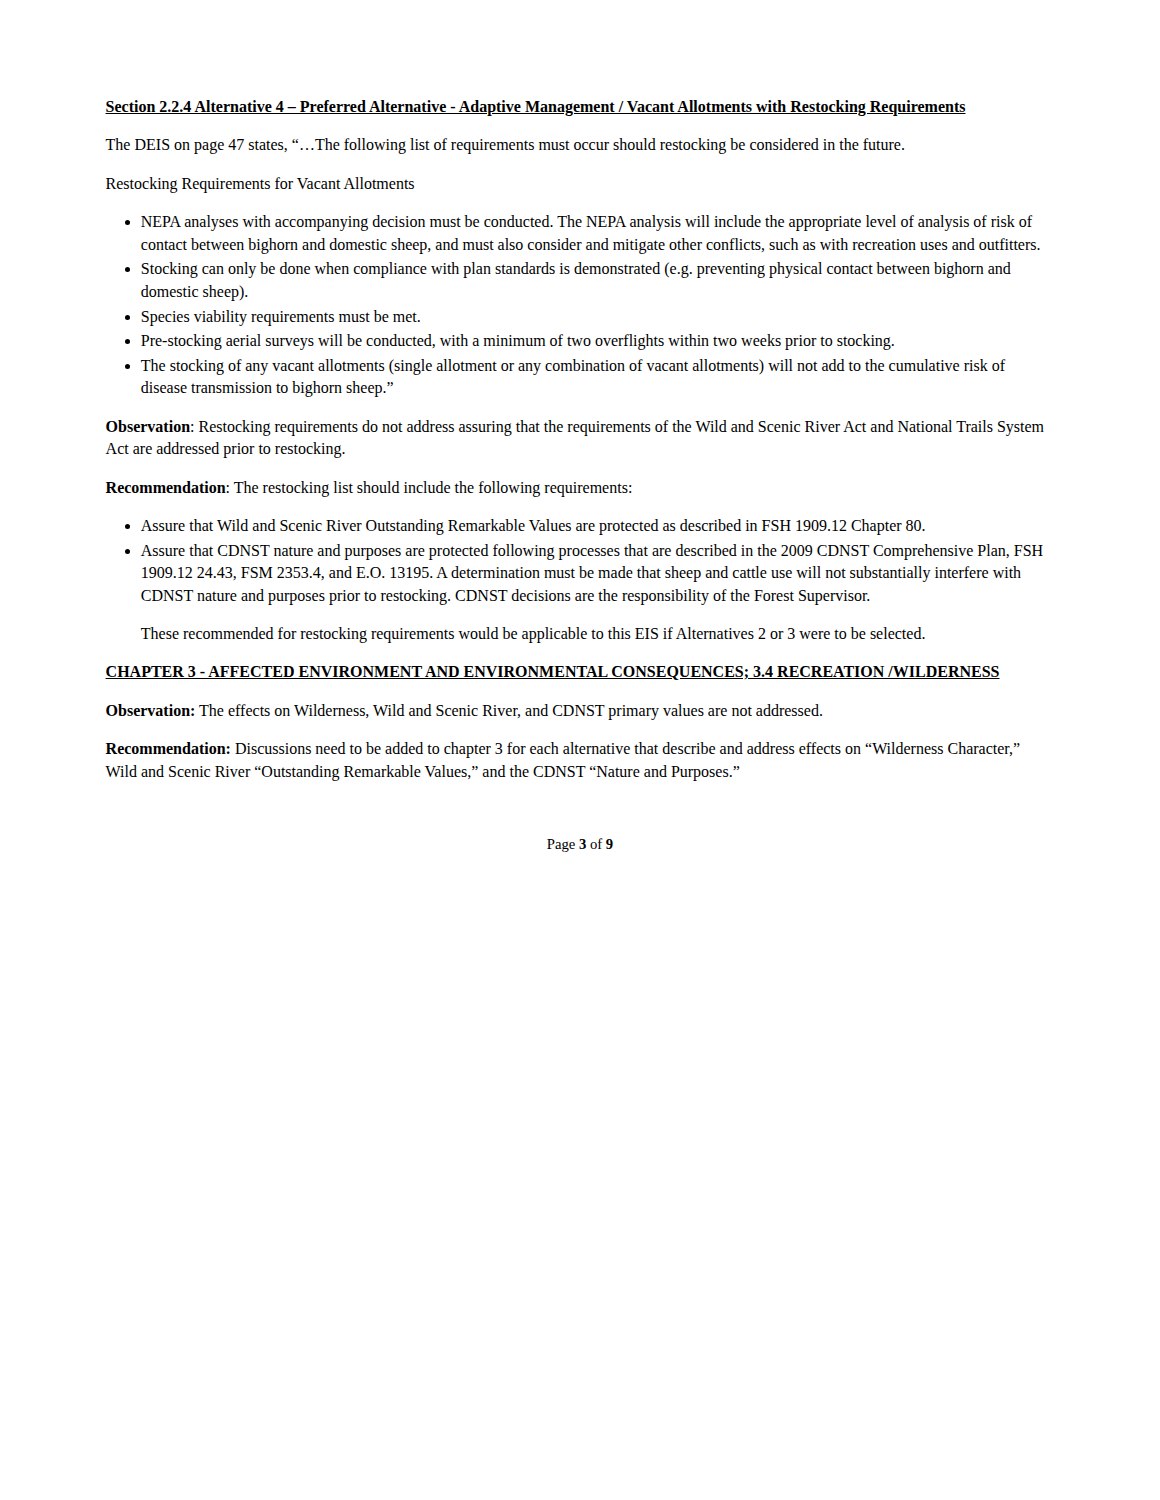Section 2.2.4 Alternative 4 – Preferred Alternative - Adaptive Management / Vacant Allotments with Restocking Requirements
The DEIS on page 47 states, “…The following list of requirements must occur should restocking be considered in the future.
Restocking Requirements for Vacant Allotments
NEPA analyses with accompanying decision must be conducted. The NEPA analysis will include the appropriate level of analysis of risk of contact between bighorn and domestic sheep, and must also consider and mitigate other conflicts, such as with recreation uses and outfitters.
Stocking can only be done when compliance with plan standards is demonstrated (e.g. preventing physical contact between bighorn and domestic sheep).
Species viability requirements must be met.
Pre-stocking aerial surveys will be conducted, with a minimum of two overflights within two weeks prior to stocking.
The stocking of any vacant allotments (single allotment or any combination of vacant allotments) will not add to the cumulative risk of disease transmission to bighorn sheep.”
Observation: Restocking requirements do not address assuring that the requirements of the Wild and Scenic River Act and National Trails System Act are addressed prior to restocking.
Recommendation: The restocking list should include the following requirements:
Assure that Wild and Scenic River Outstanding Remarkable Values are protected as described in FSH 1909.12 Chapter 80.
Assure that CDNST nature and purposes are protected following processes that are described in the 2009 CDNST Comprehensive Plan, FSH 1909.12 24.43, FSM 2353.4, and E.O. 13195. A determination must be made that sheep and cattle use will not substantially interfere with CDNST nature and purposes prior to restocking. CDNST decisions are the responsibility of the Forest Supervisor.
These recommended for restocking requirements would be applicable to this EIS if Alternatives 2 or 3 were to be selected.
CHAPTER 3 - AFFECTED ENVIRONMENT AND ENVIRONMENTAL CONSEQUENCES; 3.4 RECREATION /WILDERNESS
Observation: The effects on Wilderness, Wild and Scenic River, and CDNST primary values are not addressed.
Recommendation: Discussions need to be added to chapter 3 for each alternative that describe and address effects on “Wilderness Character,” Wild and Scenic River “Outstanding Remarkable Values,” and the CDNST “Nature and Purposes.”
Page 3 of 9